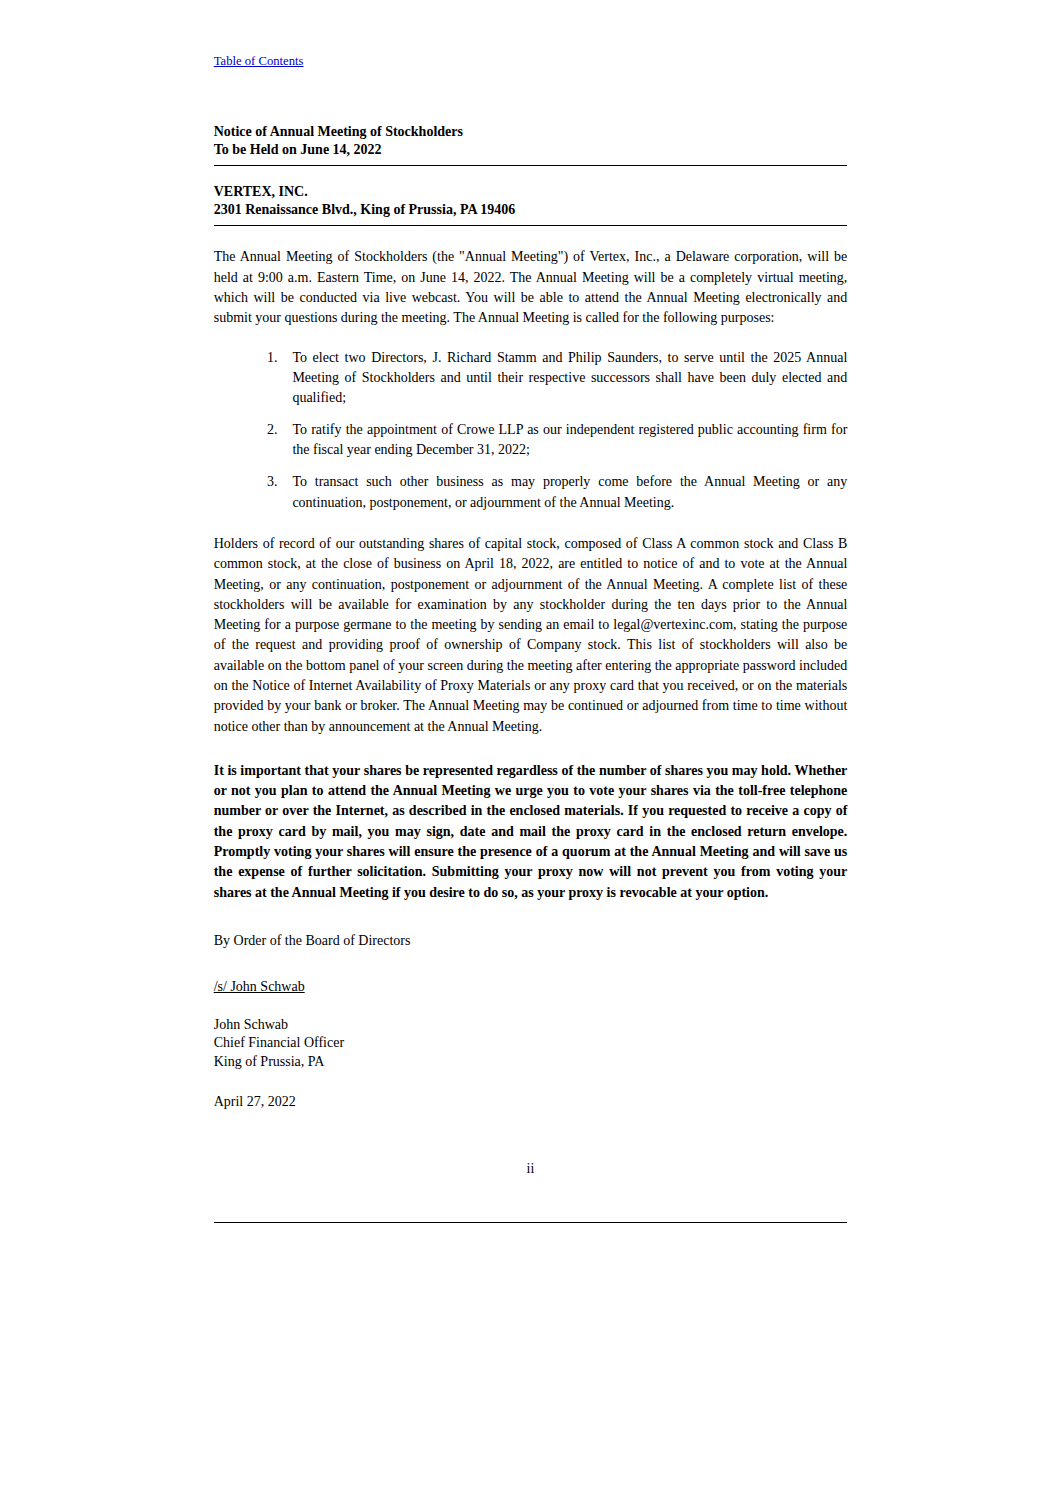Table of Contents
Notice of Annual Meeting of Stockholders
To be Held on June 14, 2022
VERTEX, INC.
2301 Renaissance Blvd., King of Prussia, PA 19406
The Annual Meeting of Stockholders (the "Annual Meeting") of Vertex, Inc., a Delaware corporation, will be held at 9:00 a.m. Eastern Time, on June 14, 2022. The Annual Meeting will be a completely virtual meeting, which will be conducted via live webcast. You will be able to attend the Annual Meeting electronically and submit your questions during the meeting. The Annual Meeting is called for the following purposes:
To elect two Directors, J. Richard Stamm and Philip Saunders, to serve until the 2025 Annual Meeting of Stockholders and until their respective successors shall have been duly elected and qualified;
To ratify the appointment of Crowe LLP as our independent registered public accounting firm for the fiscal year ending December 31, 2022;
To transact such other business as may properly come before the Annual Meeting or any continuation, postponement, or adjournment of the Annual Meeting.
Holders of record of our outstanding shares of capital stock, composed of Class A common stock and Class B common stock, at the close of business on April 18, 2022, are entitled to notice of and to vote at the Annual Meeting, or any continuation, postponement or adjournment of the Annual Meeting. A complete list of these stockholders will be available for examination by any stockholder during the ten days prior to the Annual Meeting for a purpose germane to the meeting by sending an email to legal@vertexinc.com, stating the purpose of the request and providing proof of ownership of Company stock. This list of stockholders will also be available on the bottom panel of your screen during the meeting after entering the appropriate password included on the Notice of Internet Availability of Proxy Materials or any proxy card that you received, or on the materials provided by your bank or broker. The Annual Meeting may be continued or adjourned from time to time without notice other than by announcement at the Annual Meeting.
It is important that your shares be represented regardless of the number of shares you may hold. Whether or not you plan to attend the Annual Meeting we urge you to vote your shares via the toll-free telephone number or over the Internet, as described in the enclosed materials. If you requested to receive a copy of the proxy card by mail, you may sign, date and mail the proxy card in the enclosed return envelope. Promptly voting your shares will ensure the presence of a quorum at the Annual Meeting and will save us the expense of further solicitation. Submitting your proxy now will not prevent you from voting your shares at the Annual Meeting if you desire to do so, as your proxy is revocable at your option.
By Order of the Board of Directors
/s/ John Schwab
John Schwab
Chief Financial Officer
King of Prussia, PA
April 27, 2022
ii